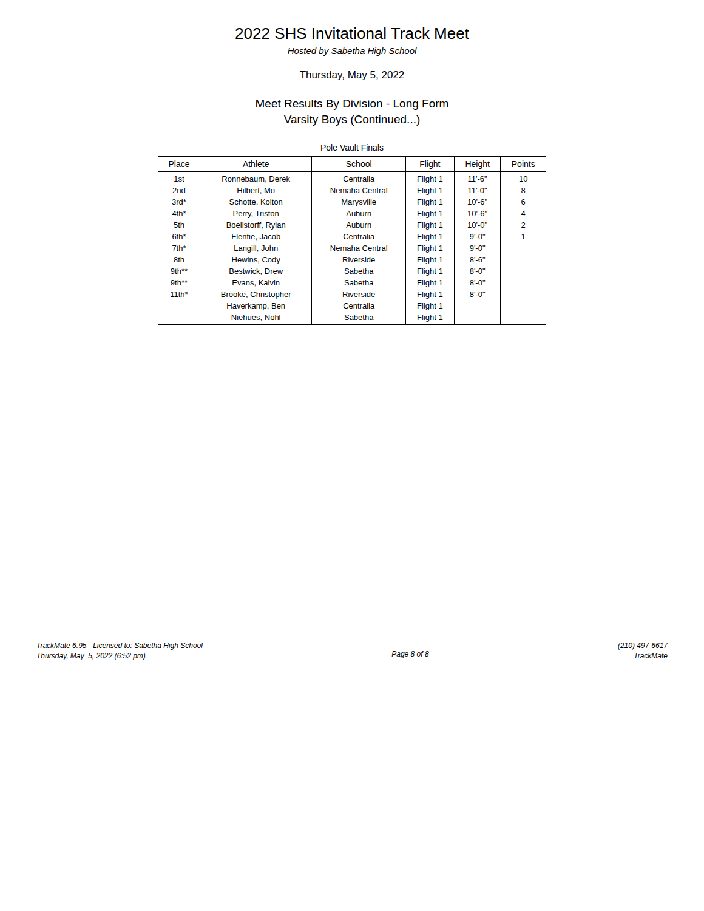2022 SHS Invitational Track Meet
Hosted by Sabetha High School
Thursday, May 5, 2022
Meet Results By Division - Long Form
Varsity Boys (Continued...)
Pole Vault Finals
| Place | Athlete | School | Flight | Height | Points |
| --- | --- | --- | --- | --- | --- |
| 1st | Ronnebaum, Derek | Centralia | Flight 1 | 11'-6" | 10 |
| 2nd | Hilbert, Mo | Nemaha Central | Flight 1 | 11'-0" | 8 |
| 3rd* | Schotte, Kolton | Marysville | Flight 1 | 10'-6" | 6 |
| 4th* | Perry, Triston | Auburn | Flight 1 | 10'-6" | 4 |
| 5th | Boellstorff, Rylan | Auburn | Flight 1 | 10'-0" | 2 |
| 6th* | Flentie, Jacob | Centralia | Flight 1 | 9'-0" | 1 |
| 7th* | Langill, John | Nemaha Central | Flight 1 | 9'-0" | |
| 8th | Hewins, Cody | Riverside | Flight 1 | 8'-6" | |
| 9th** | Bestwick, Drew | Sabetha | Flight 1 | 8'-0" | |
| 9th** | Evans, Kalvin | Sabetha | Flight 1 | 8'-0" | |
| 11th* | Brooke, Christopher | Riverside | Flight 1 | 8'-0" | |
| | Haverkamp, Ben | Centralia | Flight 1 | | |
| | Niehues, Nohl | Sabetha | Flight 1 | | |
TrackMate 6.95 - Licensed to: Sabetha High School
Thursday, May 5, 2022 (6:52 pm)
Page 8 of 8
(210) 497-6617
TrackMate